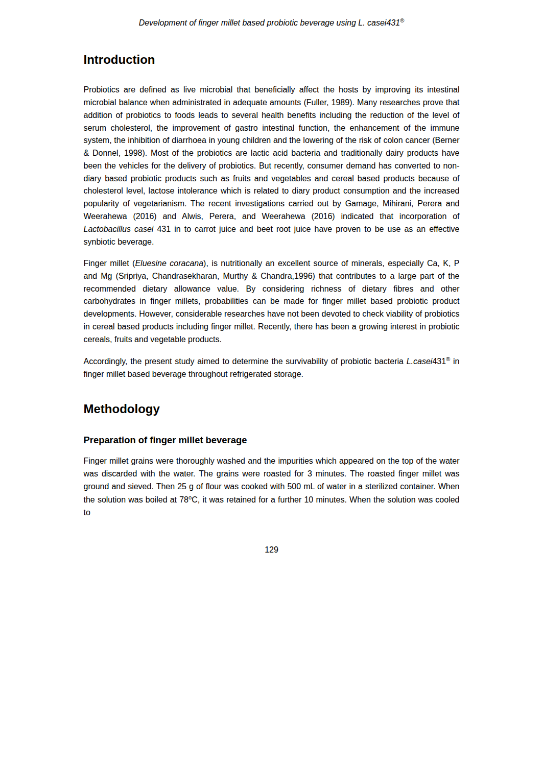Development of finger millet based probiotic beverage using L. casei431®
Introduction
Probiotics are defined as live microbial that beneficially affect the hosts by improving its intestinal microbial balance when administrated in adequate amounts (Fuller, 1989). Many researches prove that addition of probiotics to foods leads to several health benefits including the reduction of the level of serum cholesterol, the improvement of gastro intestinal function, the enhancement of the immune system, the inhibition of diarrhoea in young children and the lowering of the risk of colon cancer (Berner & Donnel, 1998). Most of the probiotics are lactic acid bacteria and traditionally dairy products have been the vehicles for the delivery of probiotics. But recently, consumer demand has converted to non-diary based probiotic products such as fruits and vegetables and cereal based products because of cholesterol level, lactose intolerance which is related to diary product consumption and the increased popularity of vegetarianism. The recent investigations carried out by Gamage, Mihirani, Perera and Weerahewa (2016) and Alwis, Perera, and Weerahewa (2016) indicated that incorporation of Lactobacillus casei 431 in to carrot juice and beet root juice have proven to be use as an effective synbiotic beverage.
Finger millet (Eluesine coracana), is nutritionally an excellent source of minerals, especially Ca, K, P and Mg (Sripriya, Chandrasekharan, Murthy & Chandra,1996) that contributes to a large part of the recommended dietary allowance value. By considering richness of dietary fibres and other carbohydrates in finger millets, probabilities can be made for finger millet based probiotic product developments. However, considerable researches have not been devoted to check viability of probiotics in cereal based products including finger millet. Recently, there has been a growing interest in probiotic cereals, fruits and vegetable products.
Accordingly, the present study aimed to determine the survivability of probiotic bacteria L.casei431® in finger millet based beverage throughout refrigerated storage.
Methodology
Preparation of finger millet beverage
Finger millet grains were thoroughly washed and the impurities which appeared on the top of the water was discarded with the water. The grains were roasted for 3 minutes. The roasted finger millet was ground and sieved. Then 25 g of flour was cooked with 500 mL of water in a sterilized container. When the solution was boiled at 78oC, it was retained for a further 10 minutes. When the solution was cooled to
129